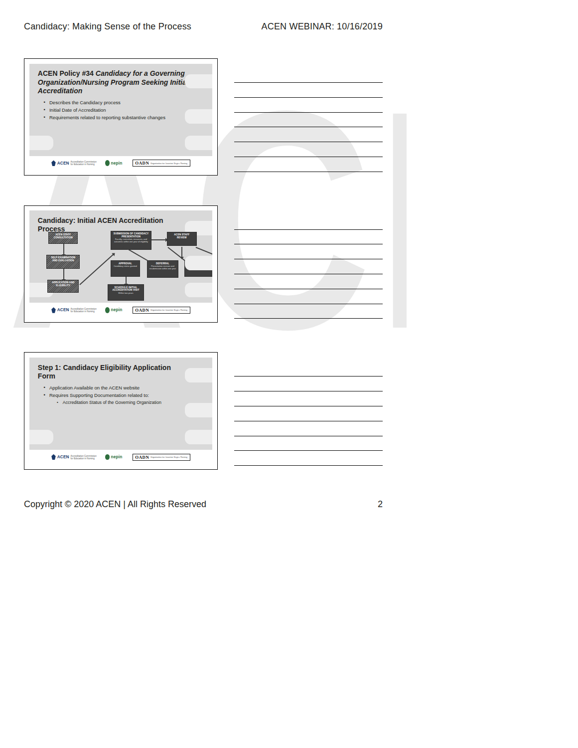ACEN
Candidacy: Making Sense of the Process
ACEN WEBINAR: 10/16/2019
ACEN Policy #34 Candidacy for a Governing Organization/Nursing Program Seeking Initial Accreditation
Describes the Candidacy process
Initial Date of Accreditation
Requirements related to reporting substantive changes
ACENAccreditation Commission
for Education in Nursing nepin OADNOrganization for Associate Degree Nursing
Candidacy: Initial ACEN Accreditation Process
ACEN Staff Consultation
Self-Examination and Evaluation
Application and Eligibility
Submission of Candidacy Presentation Faculty, curriculum, resources, and outcomes within one year of eligibility
ACEN Staff Review
Approval Candidacy status granted
Deferral Presentation revision and resubmission within one year
Disapproval No renewal timeframe to reapply for eligibility
Schedule Initial Accreditation Visit Within two years
ACENAccreditation Commission
for Education in Nursing nepin OADNOrganization for Associate Degree Nursing
Step 1: Candidacy Eligibility Application Form
Application Available on the ACEN website
Requires Supporting Documentation related to:
Accreditation Status of the Governing Organization
ACENAccreditation Commission
for Education in Nursing nepin OADNOrganization for Associate Degree Nursing
Copyright © 2020 ACEN | All Rights Reserved
2